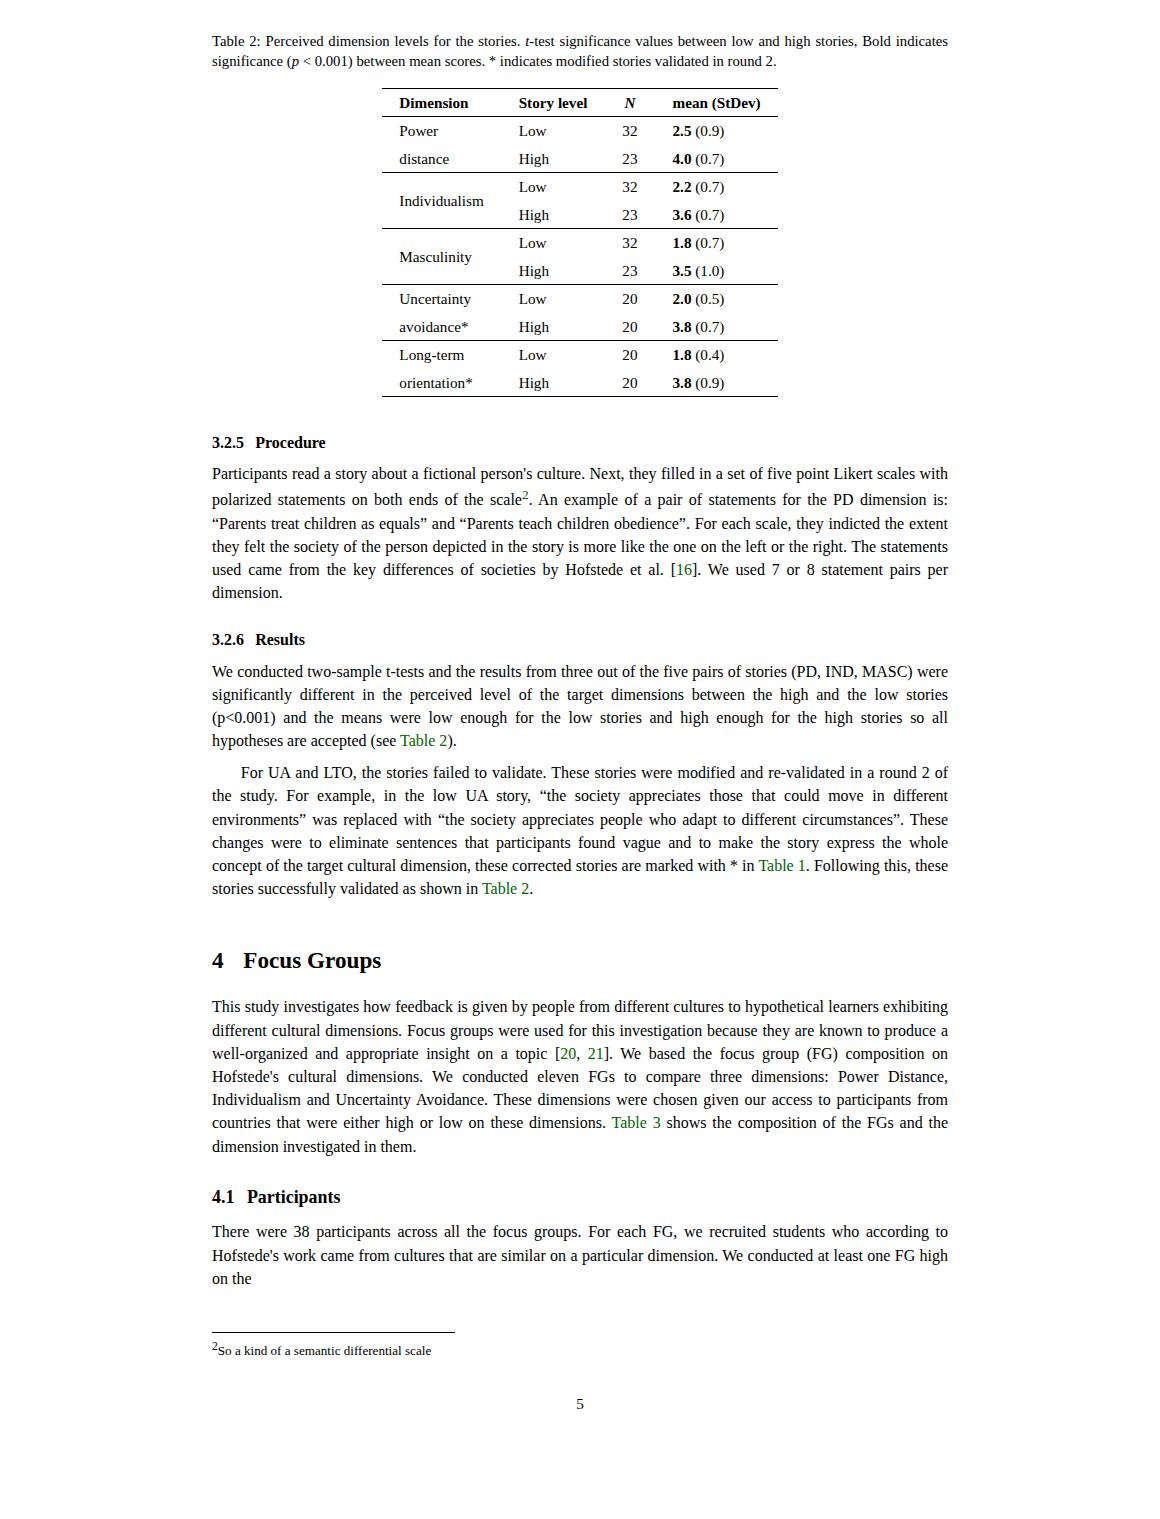Table 2: Perceived dimension levels for the stories. t-test significance values between low and high stories, Bold indicates significance (p < 0.001) between mean scores. * indicates modified stories validated in round 2.
| Dimension | Story level | N | mean (StDev) |
| --- | --- | --- | --- |
| Power | Low | 32 | 2.5 (0.9) |
| distance | High | 23 | 4.0 (0.7) |
| Individualism | Low | 32 | 2.2 (0.7) |
| High | 23 | 3.6 (0.7) |
| Masculinity | Low | 32 | 1.8 (0.7) |
| High | 23 | 3.5 (1.0) |
| Uncertainty | Low | 20 | 2.0 (0.5) |
| avoidance* | High | 20 | 3.8 (0.7) |
| Long-term | Low | 20 | 1.8 (0.4) |
| orientation* | High | 20 | 3.8 (0.9) |
3.2.5 Procedure
Participants read a story about a fictional person's culture. Next, they filled in a set of five point Likert scales with polarized statements on both ends of the scale2. An example of a pair of statements for the PD dimension is: “Parents treat children as equals” and “Parents teach children obedience”. For each scale, they indicted the extent they felt the society of the person depicted in the story is more like the one on the left or the right. The statements used came from the key differences of societies by Hofstede et al. [16]. We used 7 or 8 statement pairs per dimension.
3.2.6 Results
We conducted two-sample t-tests and the results from three out of the five pairs of stories (PD, IND, MASC) were significantly different in the perceived level of the target dimensions between the high and the low stories (p<0.001) and the means were low enough for the low stories and high enough for the high stories so all hypotheses are accepted (see Table 2).
For UA and LTO, the stories failed to validate. These stories were modified and re-validated in a round 2 of the study. For example, in the low UA story, “the society appreciates those that could move in different environments” was replaced with “the society appreciates people who adapt to different circumstances”. These changes were to eliminate sentences that participants found vague and to make the story express the whole concept of the target cultural dimension, these corrected stories are marked with * in Table 1. Following this, these stories successfully validated as shown in Table 2.
4 Focus Groups
This study investigates how feedback is given by people from different cultures to hypothetical learners exhibiting different cultural dimensions. Focus groups were used for this investigation because they are known to produce a well-organized and appropriate insight on a topic [20, 21]. We based the focus group (FG) composition on Hofstede's cultural dimensions. We conducted eleven FGs to compare three dimensions: Power Distance, Individualism and Uncertainty Avoidance. These dimensions were chosen given our access to participants from countries that were either high or low on these dimensions. Table 3 shows the composition of the FGs and the dimension investigated in them.
4.1 Participants
There were 38 participants across all the focus groups. For each FG, we recruited students who according to Hofstede's work came from cultures that are similar on a particular dimension. We conducted at least one FG high on the
2So a kind of a semantic differential scale
5